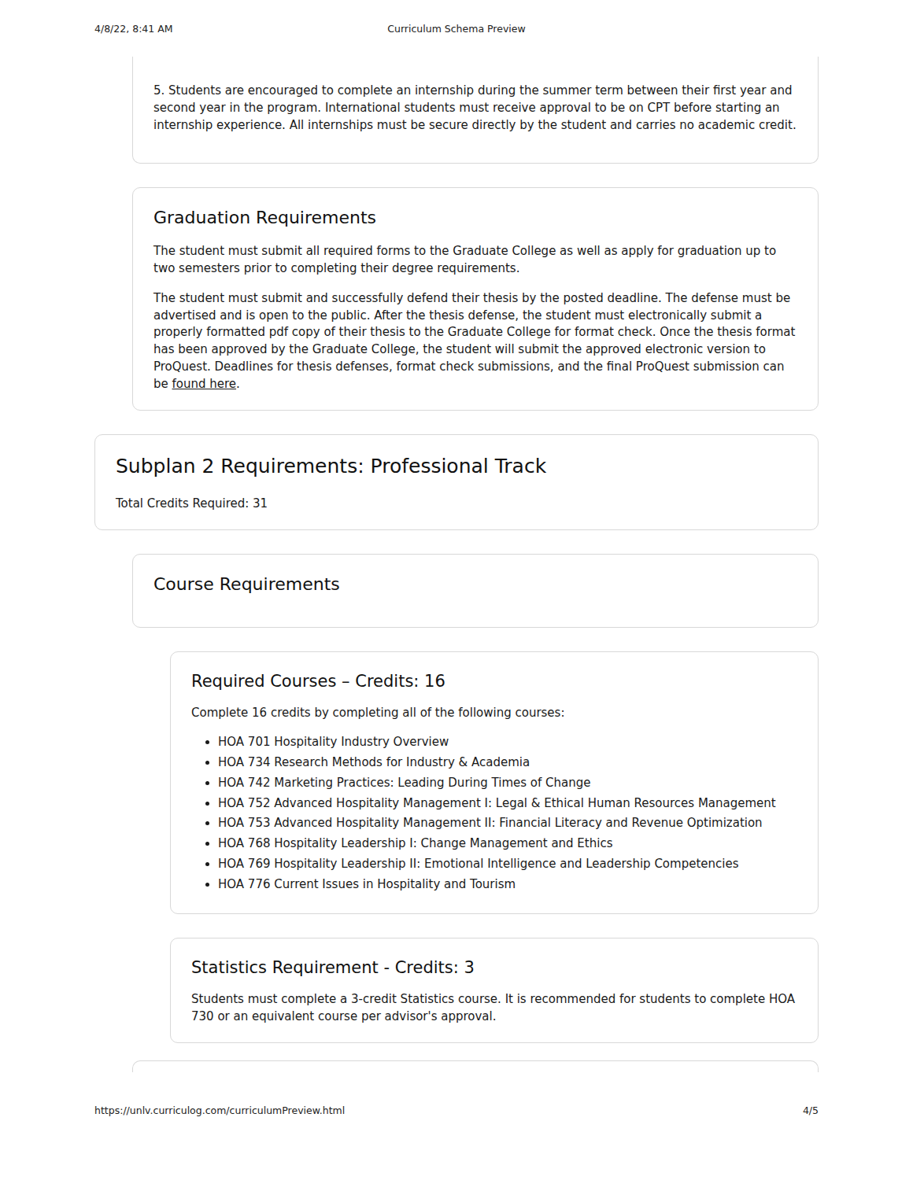4/8/22, 8:41 AM
Curriculum Schema Preview
5. Students are encouraged to complete an internship during the summer term between their first year and second year in the program. International students must receive approval to be on CPT before starting an internship experience. All internships must be secure directly by the student and carries no academic credit.
Graduation Requirements
The student must submit all required forms to the Graduate College as well as apply for graduation up to two semesters prior to completing their degree requirements.
The student must submit and successfully defend their thesis by the posted deadline. The defense must be advertised and is open to the public. After the thesis defense, the student must electronically submit a properly formatted pdf copy of their thesis to the Graduate College for format check. Once the thesis format has been approved by the Graduate College, the student will submit the approved electronic version to ProQuest. Deadlines for thesis defenses, format check submissions, and the final ProQuest submission can be found here.
Subplan 2 Requirements: Professional Track
Total Credits Required: 31
Course Requirements
Required Courses – Credits: 16
Complete 16 credits by completing all of the following courses:
HOA 701 Hospitality Industry Overview
HOA 734 Research Methods for Industry & Academia
HOA 742 Marketing Practices: Leading During Times of Change
HOA 752 Advanced Hospitality Management I: Legal & Ethical Human Resources Management
HOA 753 Advanced Hospitality Management II: Financial Literacy and Revenue Optimization
HOA 768 Hospitality Leadership I: Change Management and Ethics
HOA 769 Hospitality Leadership II: Emotional Intelligence and Leadership Competencies
HOA 776 Current Issues in Hospitality and Tourism
Statistics Requirement - Credits: 3
Students must complete a 3-credit Statistics course. It is recommended for students to complete HOA 730 or an equivalent course per advisor's approval.
https://unlv.curriculog.com/curriculumPreview.html 4/5